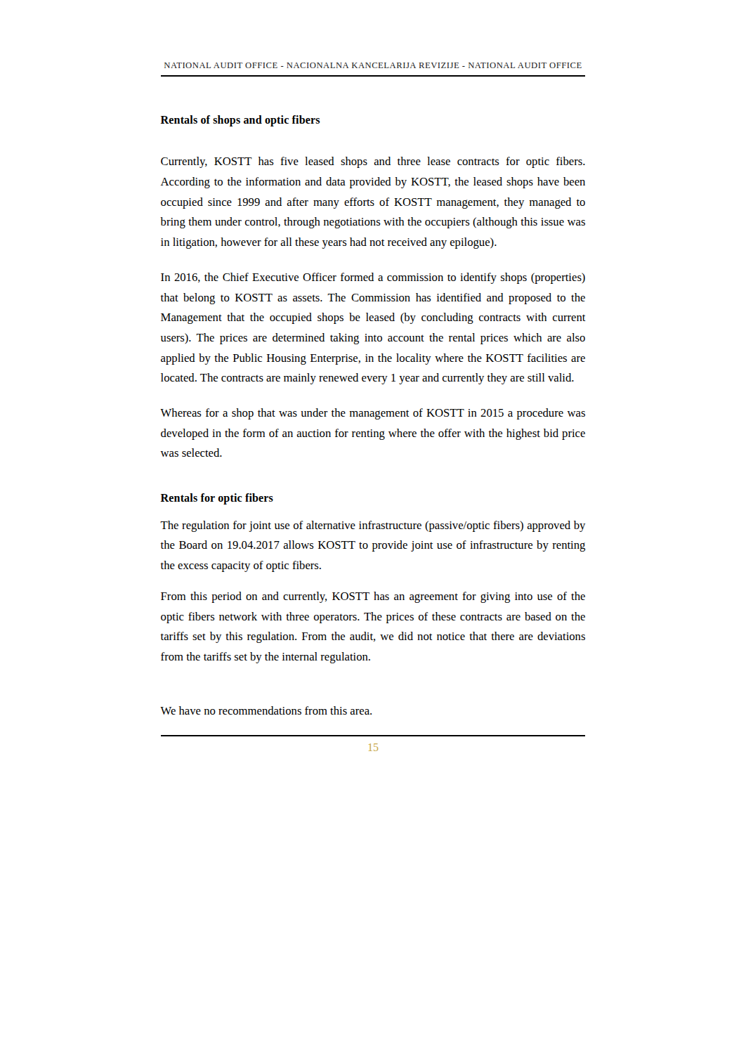NATIONAL AUDIT OFFICE - NACIONALNA KANCELARIJA REVIZIJE - NATIONAL AUDIT OFFICE
Rentals of shops and optic fibers
Currently, KOSTT has five leased shops and three lease contracts for optic fibers. According to the information and data provided by KOSTT, the leased shops have been occupied since 1999 and after many efforts of KOSTT management, they managed to bring them under control, through negotiations with the occupiers (although this issue was in litigation, however for all these years had not received any epilogue).
In 2016, the Chief Executive Officer formed a commission to identify shops (properties) that belong to KOSTT as assets. The Commission has identified and proposed to the Management that the occupied shops be leased (by concluding contracts with current users). The prices are determined taking into account the rental prices which are also applied by the Public Housing Enterprise, in the locality where the KOSTT facilities are located. The contracts are mainly renewed every 1 year and currently they are still valid.
Whereas for a shop that was under the management of KOSTT in 2015 a procedure was developed in the form of an auction for renting where the offer with the highest bid price was selected.
Rentals for optic fibers
The regulation for joint use of alternative infrastructure (passive/optic fibers) approved by the Board on 19.04.2017 allows KOSTT to provide joint use of infrastructure by renting the excess capacity of optic fibers.
From this period on and currently, KOSTT has an agreement for giving into use of the optic fibers network with three operators. The prices of these contracts are based on the tariffs set by this regulation. From the audit, we did not notice that there are deviations from the tariffs set by the internal regulation.
We have no recommendations from this area.
15